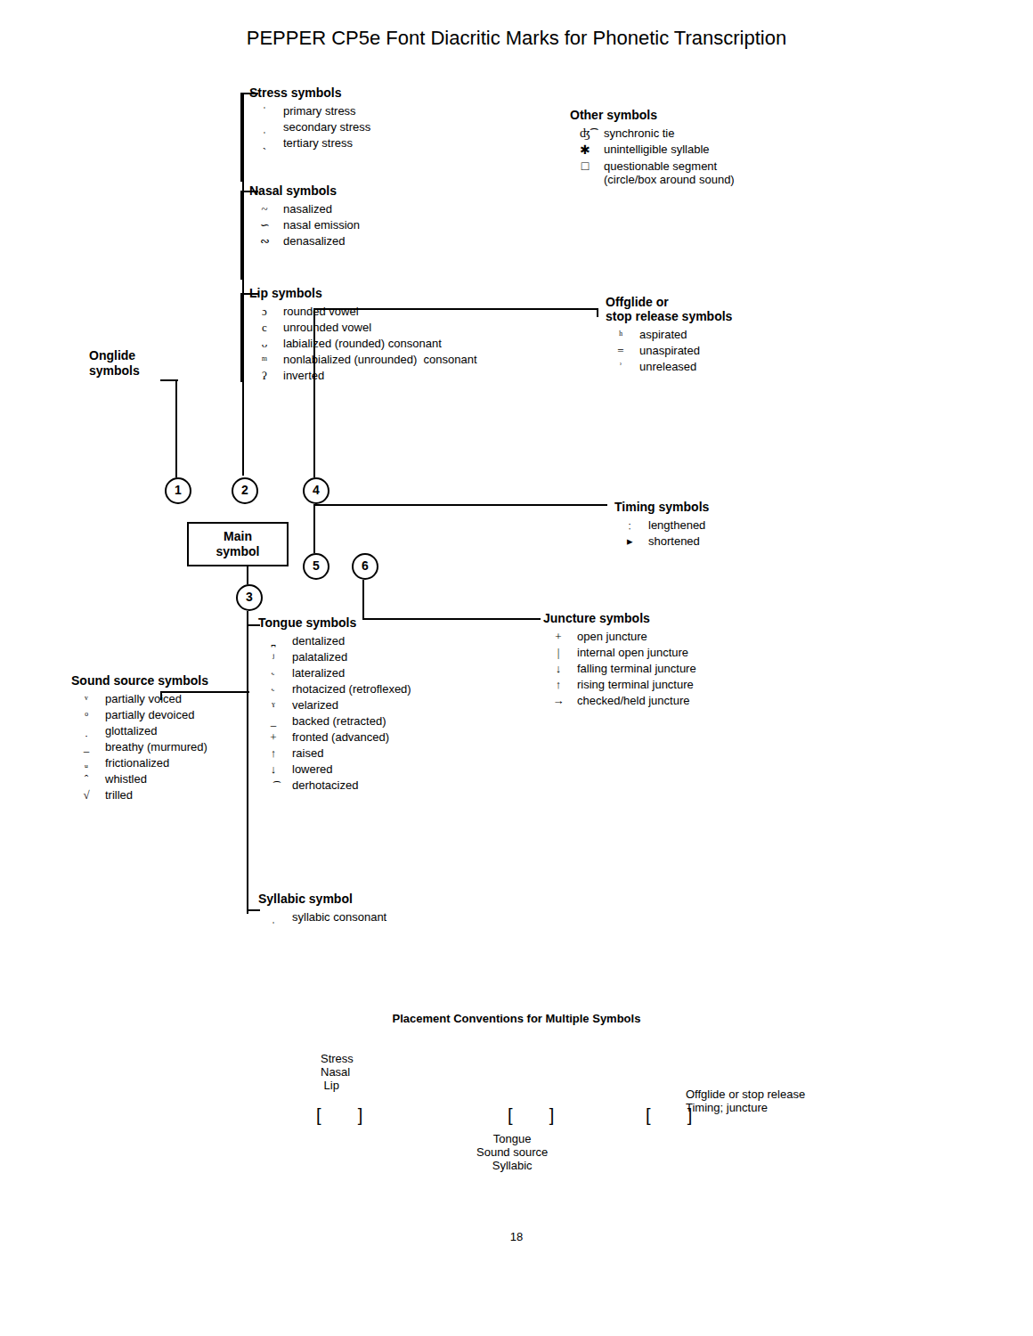PEPPER CP5e Font Diacritic Marks for Phonetic Transcription
Stress symbols
| ˈ | primary stress |
| ˌ | secondary stress |
| ˎ | tertiary stress |
Nasal symbols
| ~ | nasalized |
| ∽ | nasal emission |
| ∾ | denasalized |
Lip symbols
| ɔ | rounded vowel |
| c | unrounded vowel |
| ᴗ | labialized (rounded) consonant |
| ᵐ | nonlabialized (unrounded) consonant |
| ʔ | inverted |
Other symbols
| ʤ͡ | synchronic tie |
| ✱ | unintelligible syllable |
| □ | questionable segment (circle/box around sound) |
Offglide or
stop release symbols
| ʰ | aspirated |
| = | unaspirated |
| ʾ | unreleased |
Onglide
symbols
1
2
4
5
6
3
Main
symbol
Timing symbols
| ː | lengthened |
| ▸ | shortened |
Juncture symbols
| + | open juncture |
| / | internal open juncture |
| ↓ | falling terminal juncture |
| ↑ | rising terminal juncture |
| → | checked/held juncture |
Tongue symbols
| ̪ | dentalized |
| ʲ | palatalized |
| ˞ | lateralized |
| ˞ | rhotacized (retroflexed) |
| ˠ | velarized |
| ̲ | backed (retracted) |
| + | fronted (advanced) |
| ↑ | raised |
| ↓ | lowered |
| ͡ | derhotacized |
Sound source symbols
| ᵛ | partially voiced |
| ᵒ | partially devoiced |
| ̣ | glottalized |
| ̲ | breathy (murmured) |
| ᵤ | frictionalized |
| ̂ | whistled |
| √ | trilled |
Syllabic symbol
| ̩ | syllabic consonant |
Placement Conventions for Multiple Symbols
Stress
Nasal
Lip
[ ]
[ ]
Tongue
Sound source
Syllabic
[ ]
Offglide or stop release
Timing; juncture
18